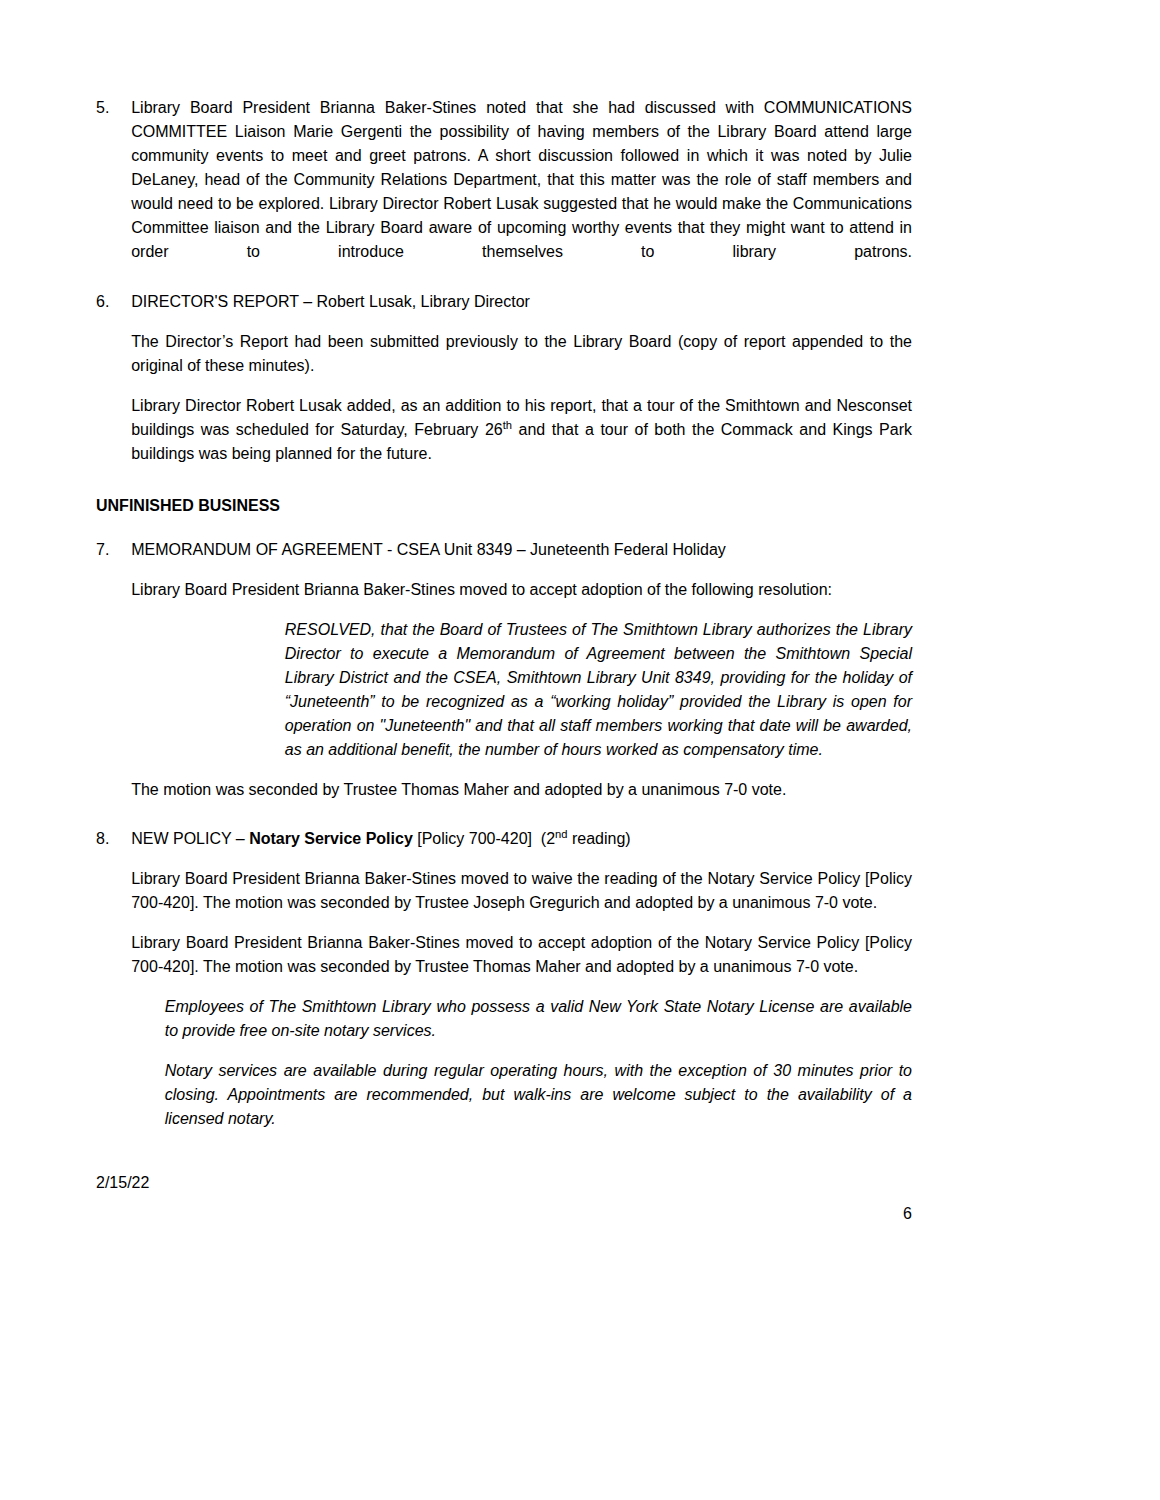5.
Library Board President Brianna Baker-Stines noted that she had discussed with COMMUNICATIONS COMMITTEE Liaison Marie Gergenti the possibility of having members of the Library Board attend large community events to meet and greet patrons. A short discussion followed in which it was noted by Julie DeLaney, head of the Community Relations Department, that this matter was the role of staff members and would need to be explored. Library Director Robert Lusak suggested that he would make the Communications Committee liaison and the Library Board aware of upcoming worthy events that they might want to attend in order to introduce themselves to library patrons.
6.
DIRECTOR'S REPORT – Robert Lusak, Library Director
The Director’s Report had been submitted previously to the Library Board (copy of report appended to the original of these minutes).
Library Director Robert Lusak added, as an addition to his report, that a tour of the Smithtown and Nesconset buildings was scheduled for Saturday, February 26th and that a tour of both the Commack and Kings Park buildings was being planned for the future.
UNFINISHED BUSINESS
7.
MEMORANDUM OF AGREEMENT - CSEA Unit 8349 – Juneteenth Federal Holiday
Library Board President Brianna Baker-Stines moved to accept adoption of the following resolution:
RESOLVED, that the Board of Trustees of The Smithtown Library authorizes the Library Director to execute a Memorandum of Agreement between the Smithtown Special Library District and the CSEA, Smithtown Library Unit 8349, providing for the holiday of “Juneteenth” to be recognized as a “working holiday” provided the Library is open for operation on "Juneteenth" and that all staff members working that date will be awarded, as an additional benefit, the number of hours worked as compensatory time.
The motion was seconded by Trustee Thomas Maher and adopted by a unanimous 7-0 vote.
8.
NEW POLICY – Notary Service Policy [Policy 700-420] (2nd reading)
Library Board President Brianna Baker-Stines moved to waive the reading of the Notary Service Policy [Policy 700-420]. The motion was seconded by Trustee Joseph Gregurich and adopted by a unanimous 7-0 vote.
Library Board President Brianna Baker-Stines moved to accept adoption of the Notary Service Policy [Policy 700-420]. The motion was seconded by Trustee Thomas Maher and adopted by a unanimous 7-0 vote.
Employees of The Smithtown Library who possess a valid New York State Notary License are available to provide free on-site notary services.
Notary services are available during regular operating hours, with the exception of 30 minutes prior to closing. Appointments are recommended, but walk-ins are welcome subject to the availability of a licensed notary.
2/15/22
6